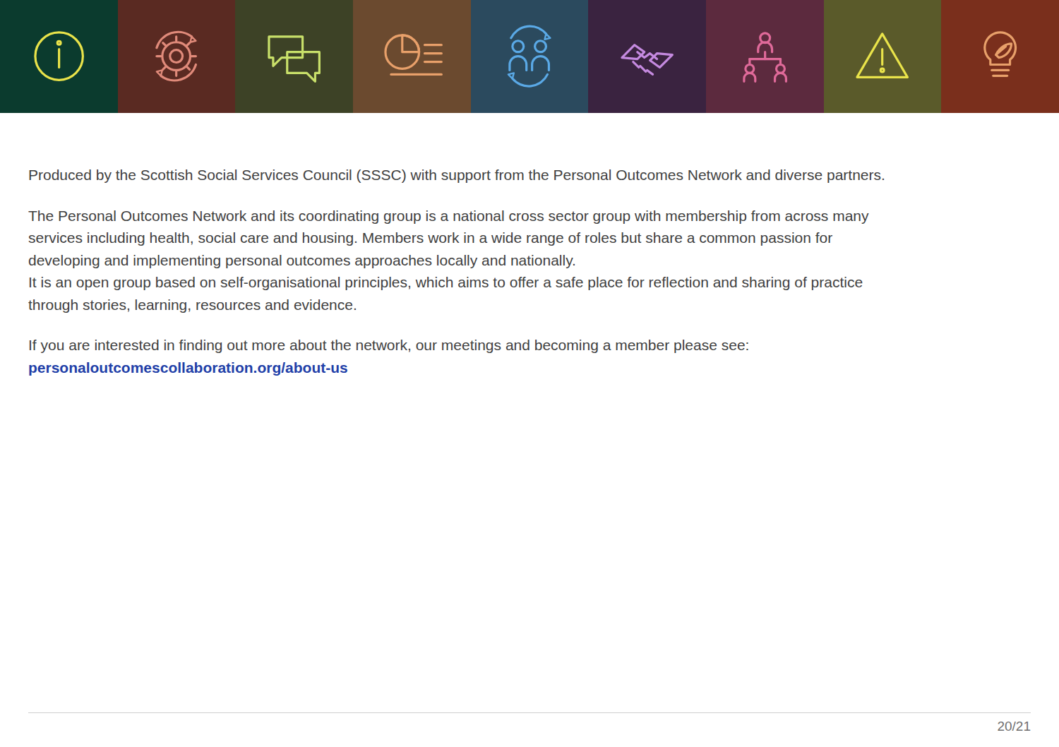Produced by the Scottish Social Services Council (SSSC) with support from the Personal Outcomes Network and diverse partners.
The Personal Outcomes Network and its coordinating group is a national cross sector group with membership from across many services including health, social care and housing. Members work in a wide range of roles but share a common passion for developing and implementing personal outcomes approaches locally and nationally.
It is an open group based on self-organisational principles, which aims to offer a safe place for reflection and sharing of practice through stories, learning, resources and evidence.
If you are interested in finding out more about the network, our meetings and becoming a member please see: personaloutcomescollaboration.org/about-us
20/21